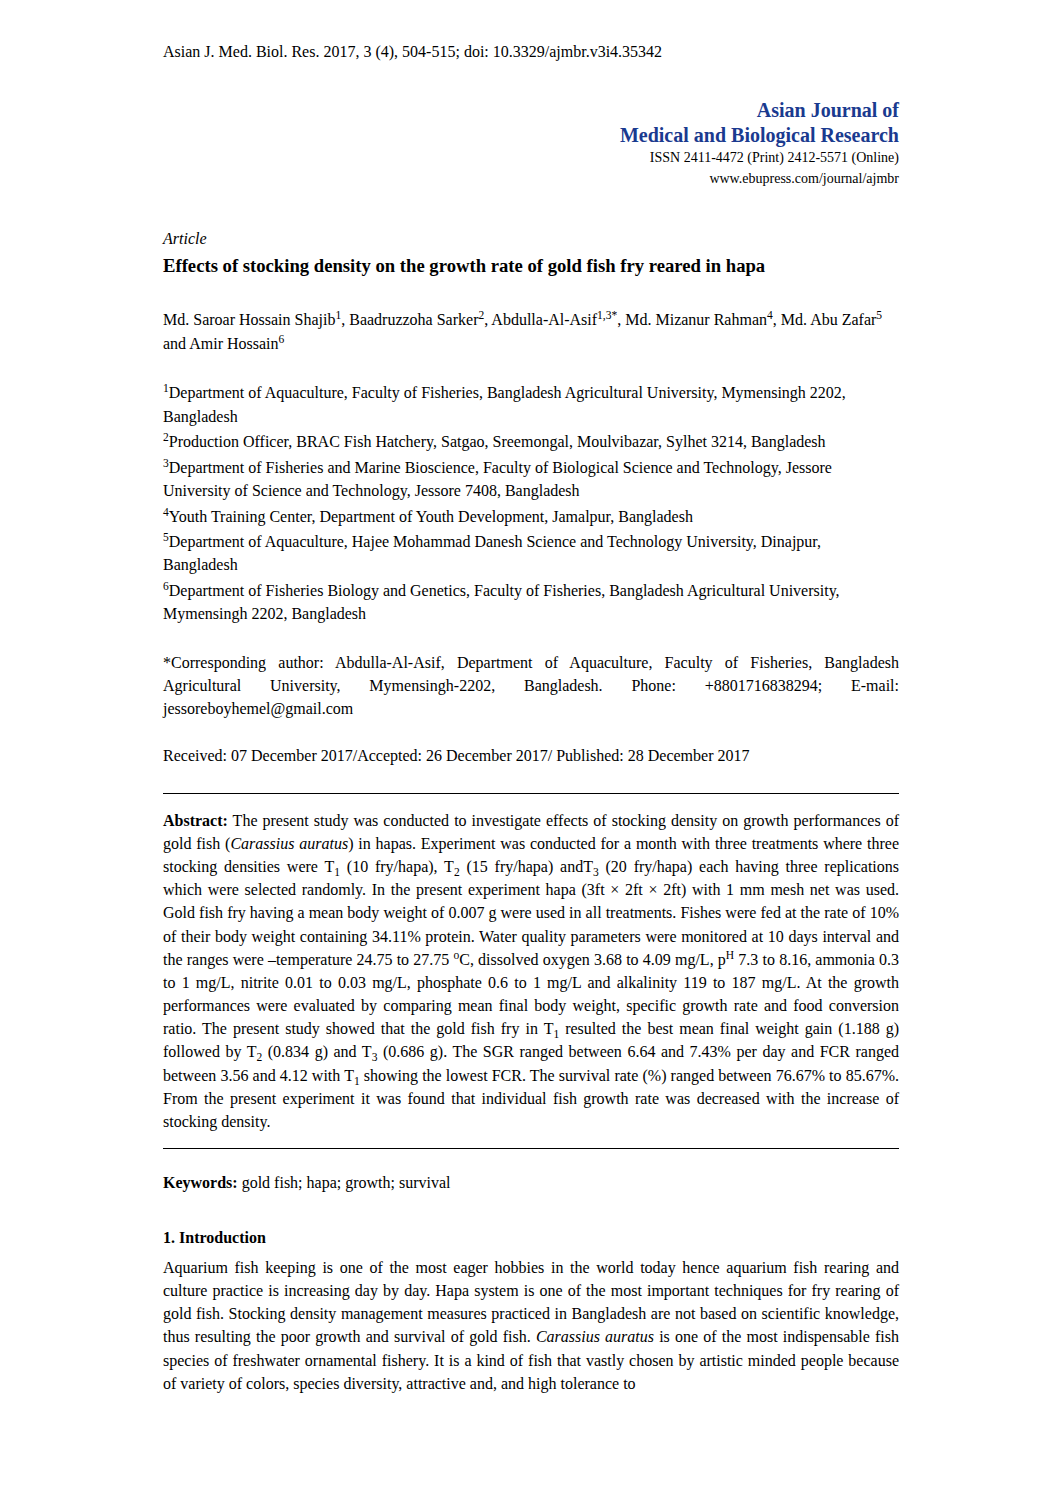Asian J. Med. Biol. Res. 2017, 3 (4), 504-515; doi: 10.3329/ajmbr.v3i4.35342
Asian Journal of
Medical and Biological Research
ISSN 2411-4472 (Print) 2412-5571 (Online)
www.ebupress.com/journal/ajmbr
Article
Effects of stocking density on the growth rate of gold fish fry reared in hapa
Md. Saroar Hossain Shajib1, Baadruzzoha Sarker2, Abdulla-Al-Asif1,3*, Md. Mizanur Rahman4, Md. Abu Zafar5 and Amir Hossain6
1Department of Aquaculture, Faculty of Fisheries, Bangladesh Agricultural University, Mymensingh 2202, Bangladesh
2Production Officer, BRAC Fish Hatchery, Satgao, Sreemongal, Moulvibazar, Sylhet 3214, Bangladesh
3Department of Fisheries and Marine Bioscience, Faculty of Biological Science and Technology, Jessore University of Science and Technology, Jessore 7408, Bangladesh
4Youth Training Center, Department of Youth Development, Jamalpur, Bangladesh
5Department of Aquaculture, Hajee Mohammad Danesh Science and Technology University, Dinajpur, Bangladesh
6Department of Fisheries Biology and Genetics, Faculty of Fisheries, Bangladesh Agricultural University, Mymensingh 2202, Bangladesh
*Corresponding author: Abdulla-Al-Asif, Department of Aquaculture, Faculty of Fisheries, Bangladesh Agricultural University, Mymensingh-2202, Bangladesh. Phone: +8801716838294; E-mail: jessoreboyhemel@gmail.com
Received: 07 December 2017/Accepted: 26 December 2017/ Published: 28 December 2017
Abstract: The present study was conducted to investigate effects of stocking density on growth performances of gold fish (Carassius auratus) in hapas. Experiment was conducted for a month with three treatments where three stocking densities were T1 (10 fry/hapa), T2 (15 fry/hapa) andT3 (20 fry/hapa) each having three replications which were selected randomly. In the present experiment hapa (3ft × 2ft × 2ft) with 1 mm mesh net was used. Gold fish fry having a mean body weight of 0.007 g were used in all treatments. Fishes were fed at the rate of 10% of their body weight containing 34.11% protein. Water quality parameters were monitored at 10 days interval and the ranges were –temperature 24.75 to 27.75 oC, dissolved oxygen 3.68 to 4.09 mg/L, pH 7.3 to 8.16, ammonia 0.3 to 1 mg/L, nitrite 0.01 to 0.03 mg/L, phosphate 0.6 to 1 mg/L and alkalinity 119 to 187 mg/L. At the growth performances were evaluated by comparing mean final body weight, specific growth rate and food conversion ratio. The present study showed that the gold fish fry in T1 resulted the best mean final weight gain (1.188 g) followed by T2 (0.834 g) and T3 (0.686 g). The SGR ranged between 6.64 and 7.43% per day and FCR ranged between 3.56 and 4.12 with T1 showing the lowest FCR. The survival rate (%) ranged between 76.67% to 85.67%. From the present experiment it was found that individual fish growth rate was decreased with the increase of stocking density.
Keywords: gold fish; hapa; growth; survival
1. Introduction
Aquarium fish keeping is one of the most eager hobbies in the world today hence aquarium fish rearing and culture practice is increasing day by day. Hapa system is one of the most important techniques for fry rearing of gold fish. Stocking density management measures practiced in Bangladesh are not based on scientific knowledge, thus resulting the poor growth and survival of gold fish. Carassius auratus is one of the most indispensable fish species of freshwater ornamental fishery. It is a kind of fish that vastly chosen by artistic minded people because of variety of colors, species diversity, attractive and, and high tolerance to